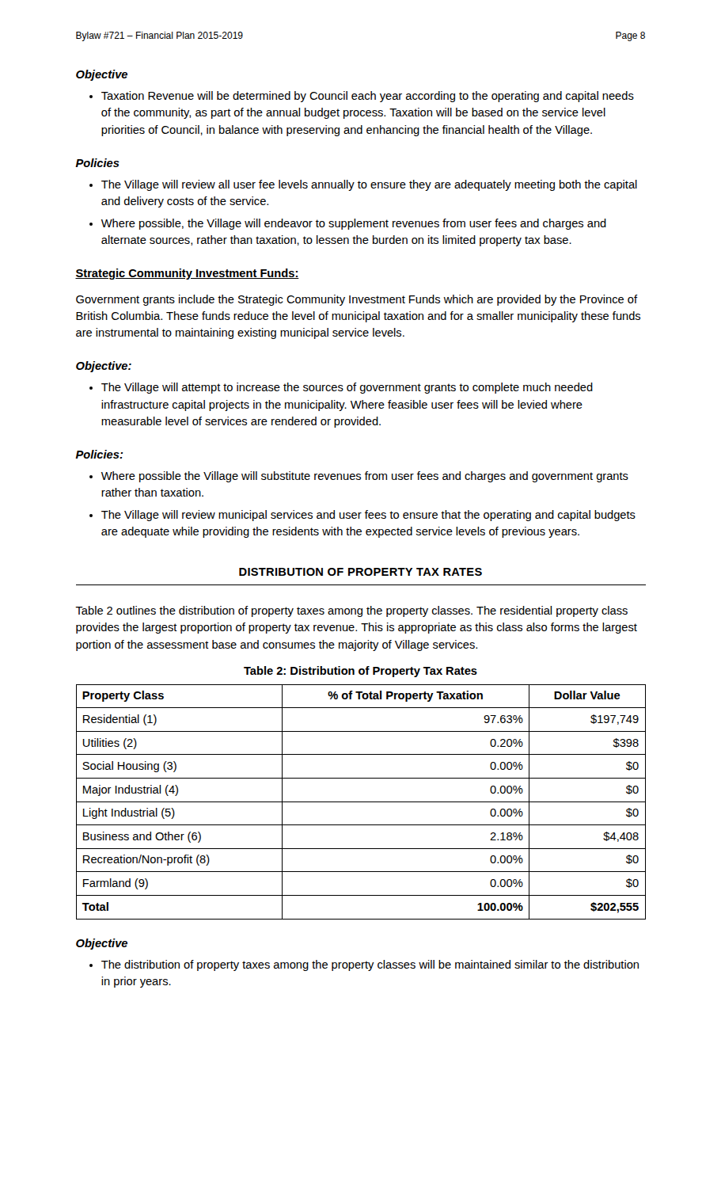Bylaw #721 – Financial Plan 2015-2019 Page 8
Objective
Taxation Revenue will be determined by Council each year according to the operating and capital needs of the community, as part of the annual budget process. Taxation will be based on the service level priorities of Council, in balance with preserving and enhancing the financial health of the Village.
Policies
The Village will review all user fee levels annually to ensure they are adequately meeting both the capital and delivery costs of the service.
Where possible, the Village will endeavor to supplement revenues from user fees and charges and alternate sources, rather than taxation, to lessen the burden on its limited property tax base.
Strategic Community Investment Funds:
Government grants include the Strategic Community Investment Funds which are provided by the Province of British Columbia. These funds reduce the level of municipal taxation and for a smaller municipality these funds are instrumental to maintaining existing municipal service levels.
Objective:
The Village will attempt to increase the sources of government grants to complete much needed infrastructure capital projects in the municipality. Where feasible user fees will be levied where measurable level of services are rendered or provided.
Policies:
Where possible the Village will substitute revenues from user fees and charges and government grants rather than taxation.
The Village will review municipal services and user fees to ensure that the operating and capital budgets are adequate while providing the residents with the expected service levels of previous years.
DISTRIBUTION OF PROPERTY TAX RATES
Table 2 outlines the distribution of property taxes among the property classes. The residential property class provides the largest proportion of property tax revenue. This is appropriate as this class also forms the largest portion of the assessment base and consumes the majority of Village services.
Table 2: Distribution of Property Tax Rates
| Property Class | % of Total Property Taxation | Dollar Value |
| --- | --- | --- |
| Residential (1) | 97.63% | $197,749 |
| Utilities (2) | 0.20% | $398 |
| Social Housing (3) | 0.00% | $0 |
| Major Industrial (4) | 0.00% | $0 |
| Light Industrial (5) | 0.00% | $0 |
| Business and Other (6) | 2.18% | $4,408 |
| Recreation/Non-profit (8) | 0.00% | $0 |
| Farmland (9) | 0.00% | $0 |
| Total | 100.00% | $202,555 |
Objective
The distribution of property taxes among the property classes will be maintained similar to the distribution in prior years.